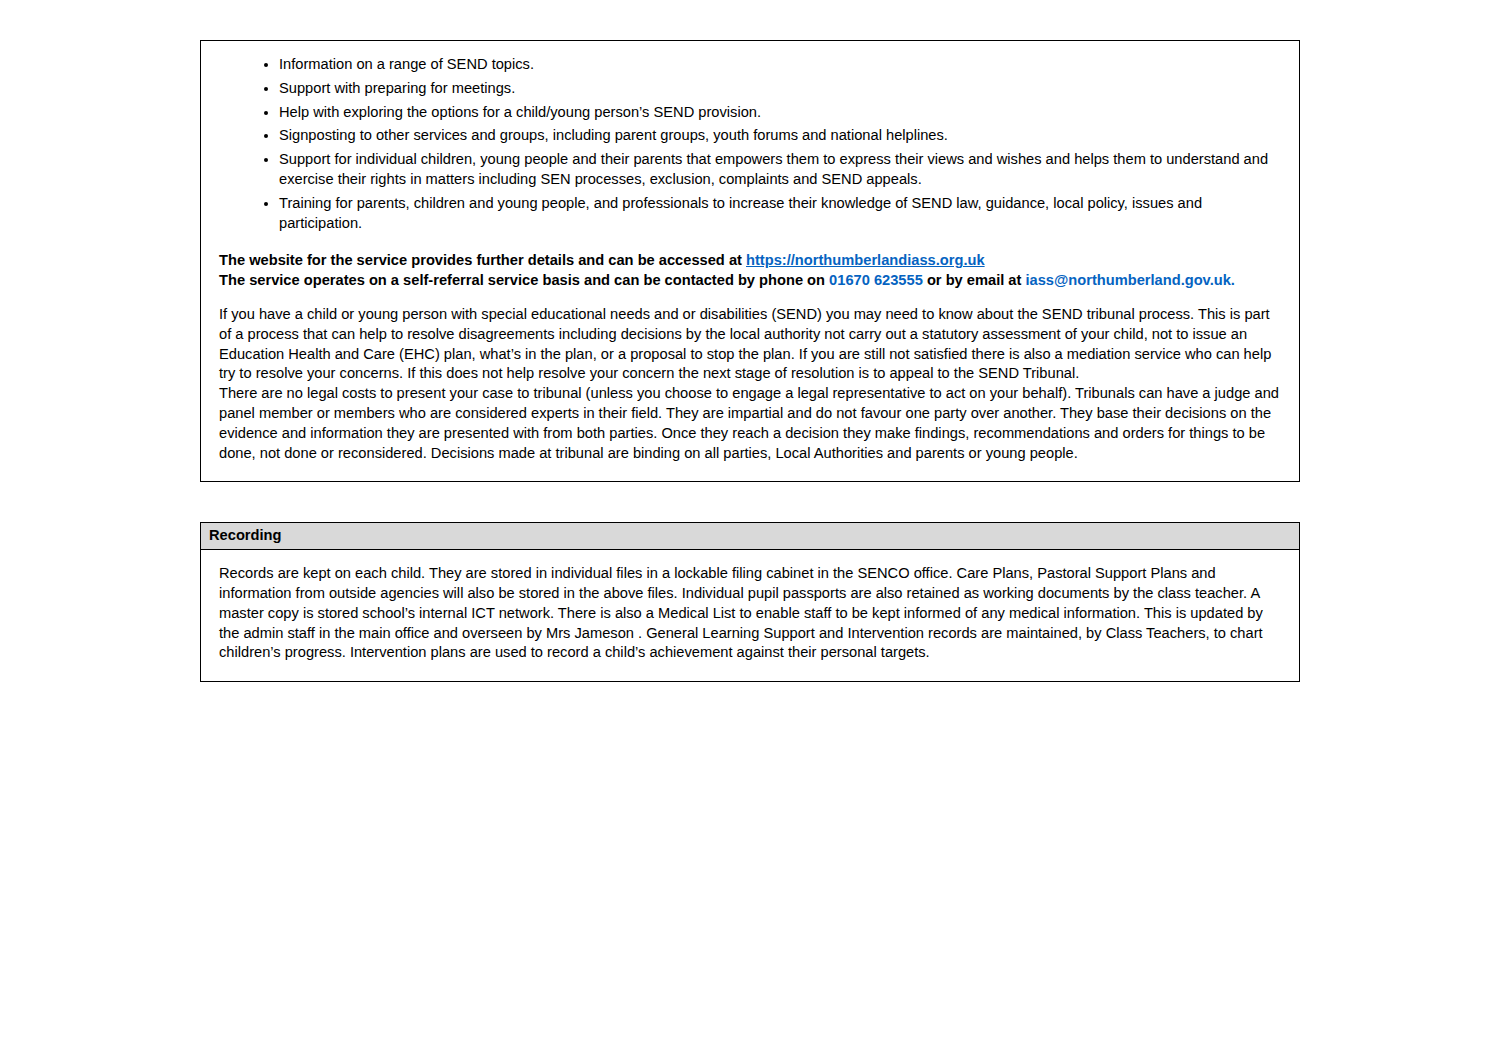Information on a range of SEND topics.
Support with preparing for meetings.
Help with exploring the options for a child/young person’s SEND provision.
Signposting to other services and groups, including parent groups, youth forums and national helplines.
Support for individual children, young people and their parents that empowers them to express their views and wishes and helps them to understand and exercise their rights in matters including SEN processes, exclusion, complaints and SEND appeals.
Training for parents, children and young people, and professionals to increase their knowledge of SEND law, guidance, local policy, issues and participation.
The website for the service provides further details and can be accessed at https://northumberlandiass.org.uk
The service operates on a self-referral service basis and can be contacted by phone on 01670 623555 or by email at iass@northumberland.gov.uk.
If you have a child or young person with special educational needs and or disabilities (SEND) you may need to know about the SEND tribunal process. This is part of a process that can help to resolve disagreements including decisions by the local authority not carry out a statutory assessment of your child, not to issue an Education Health and Care (EHC) plan, what’s in the plan, or a proposal to stop the plan. If you are still not satisfied there is also a mediation service who can help try to resolve your concerns. If this does not help resolve your concern the next stage of resolution is to appeal to the SEND Tribunal.
There are no legal costs to present your case to tribunal (unless you choose to engage a legal representative to act on your behalf). Tribunals can have a judge and panel member or members who are considered experts in their field. They are impartial and do not favour one party over another. They base their decisions on the evidence and information they are presented with from both parties. Once they reach a decision they make findings, recommendations and orders for things to be done, not done or reconsidered. Decisions made at tribunal are binding on all parties, Local Authorities and parents or young people.
Recording
Records are kept on each child. They are stored in individual files in a lockable filing cabinet in the SENCO office. Care Plans, Pastoral Support Plans and information from outside agencies will also be stored in the above files. Individual pupil passports are also retained as working documents by the class teacher. A master copy is stored school’s internal ICT network. There is also a Medical List to enable staff to be kept informed of any medical information. This is updated by the admin staff in the main office and overseen by Mrs Jameson . General Learning Support and Intervention records are maintained, by Class Teachers, to chart children’s progress. Intervention plans are used to record a child’s achievement against their personal targets.